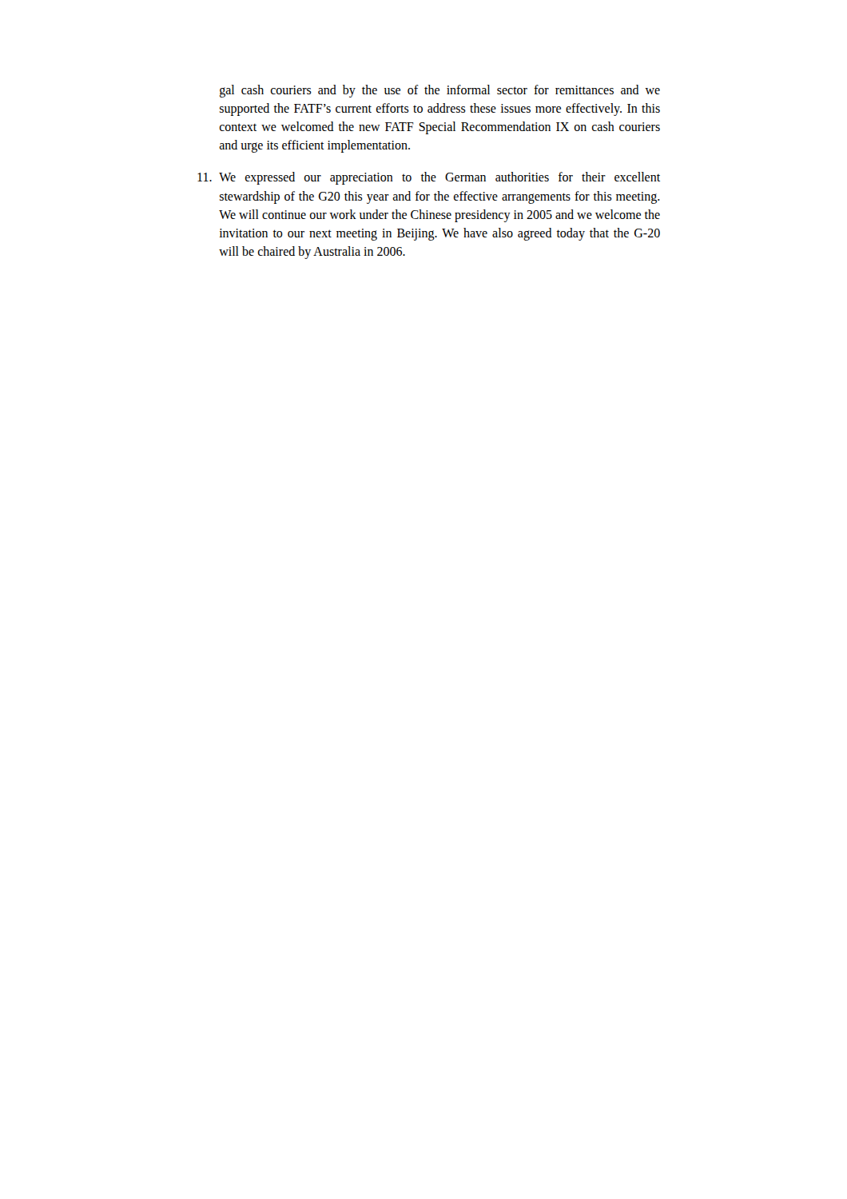gal cash couriers and by the use of the informal sector for remittances and we supported the FATF’s current efforts to address these issues more effectively. In this context we welcomed the new FATF Special Recommendation IX on cash couriers and urge its efficient implementation.
11. We expressed our appreciation to the German authorities for their excellent stewardship of the G20 this year and for the effective arrangements for this meeting. We will continue our work under the Chinese presidency in 2005 and we welcome the invitation to our next meeting in Beijing. We have also agreed today that the G-20 will be chaired by Australia in 2006.